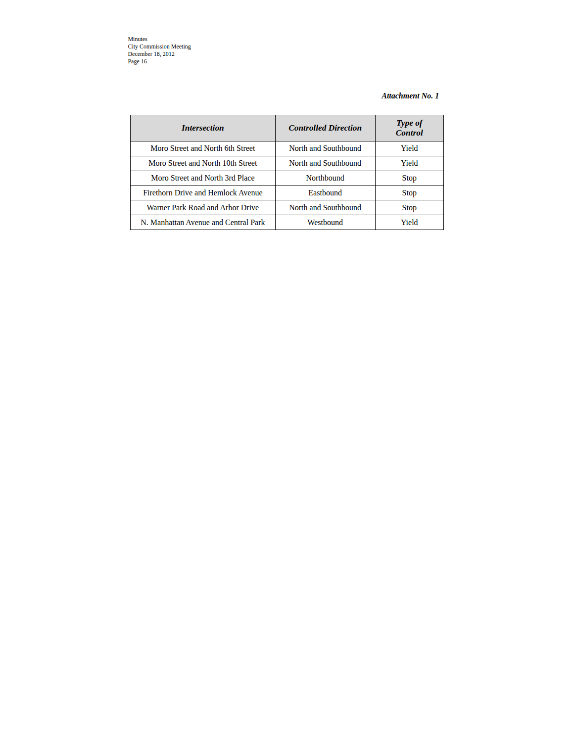Minutes
City Commission Meeting
December 18, 2012
Page 16
Attachment No. 1
| Intersection | Controlled Direction | Type of Control |
| --- | --- | --- |
| Moro Street and North 6th Street | North and Southbound | Yield |
| Moro Street and North 10th Street | North and Southbound | Yield |
| Moro Street and North 3rd Place | Northbound | Stop |
| Firethorn Drive and Hemlock Avenue | Eastbound | Stop |
| Warner Park Road and Arbor Drive | North and Southbound | Stop |
| N. Manhattan Avenue and Central Park | Westbound | Yield |